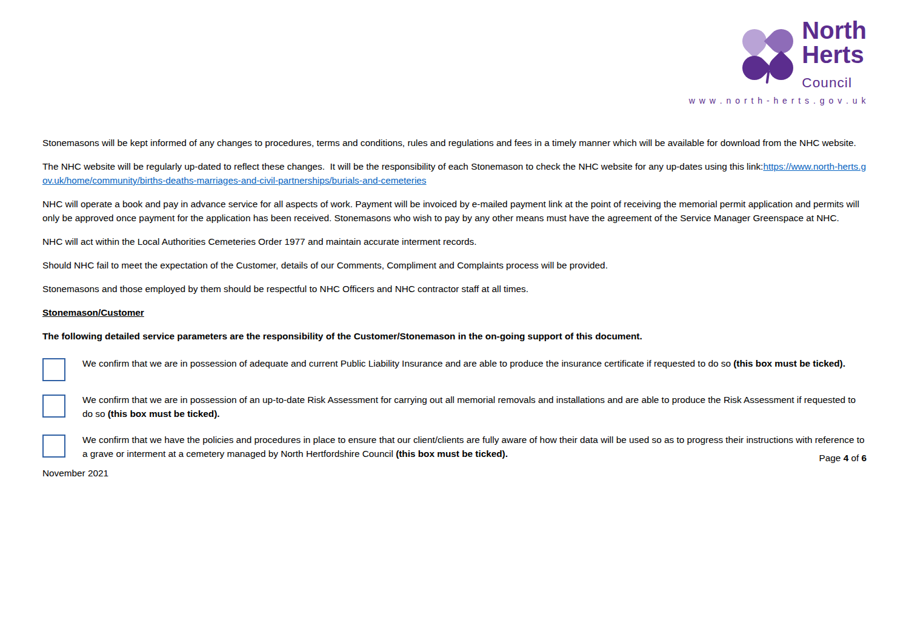North
Herts
Council
w w w . n o r t h - h e r t s . g o v . u k
Stonemasons will be kept informed of any changes to procedures, terms and conditions, rules and regulations and fees in a timely manner which will be available for download from the NHC website.
The NHC website will be regularly up-dated to reflect these changes. It will be the responsibility of each Stonemason to check the NHC website for any up-dates using this link:https://www.north-herts.gov.uk/home/community/births-deaths-marriages-and-civil-partnerships/burials-and-cemeteries
NHC will operate a book and pay in advance service for all aspects of work. Payment will be invoiced by e-mailed payment link at the point of receiving the memorial permit application and permits will only be approved once payment for the application has been received. Stonemasons who wish to pay by any other means must have the agreement of the Service Manager Greenspace at NHC.
NHC will act within the Local Authorities Cemeteries Order 1977 and maintain accurate interment records.
Should NHC fail to meet the expectation of the Customer, details of our Comments, Compliment and Complaints process will be provided.
Stonemasons and those employed by them should be respectful to NHC Officers and NHC contractor staff at all times.
Stonemason/Customer
The following detailed service parameters are the responsibility of the Customer/Stonemason in the on-going support of this document.
We confirm that we are in possession of adequate and current Public Liability Insurance and are able to produce the insurance certificate if requested to do so (this box must be ticked).
We confirm that we are in possession of an up-to-date Risk Assessment for carrying out all memorial removals and installations and are able to produce the Risk Assessment if requested to do so (this box must be ticked).
We confirm that we have the policies and procedures in place to ensure that our client/clients are fully aware of how their data will be used so as to progress their instructions with reference to a grave or interment at a cemetery managed by North Hertfordshire Council (this box must be ticked).
Page 4 of 6
November 2021